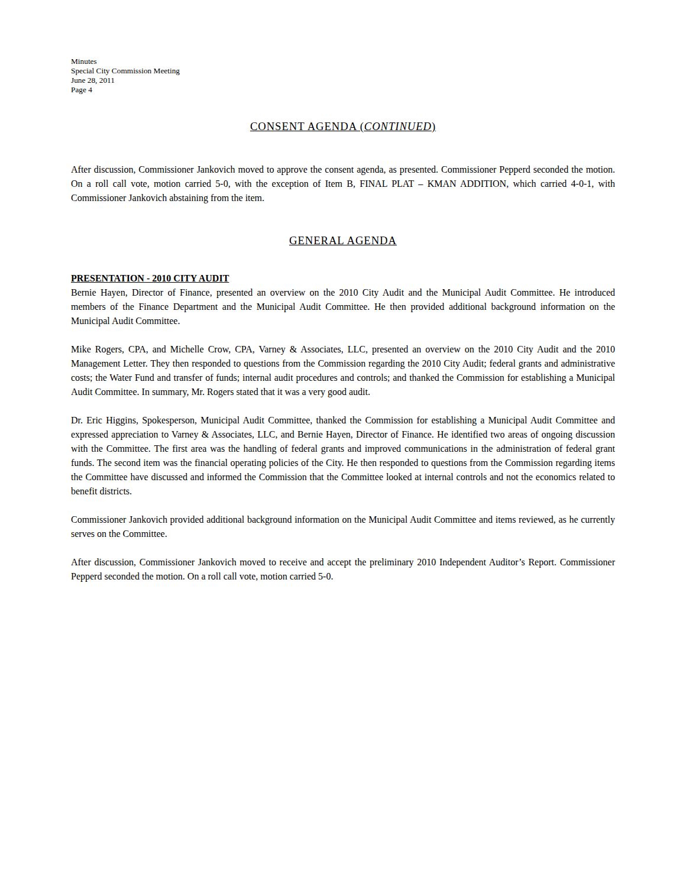Minutes
Special City Commission Meeting
June 28, 2011
Page 4
CONSENT AGENDA (CONTINUED)
After discussion, Commissioner Jankovich moved to approve the consent agenda, as presented. Commissioner Pepperd seconded the motion. On a roll call vote, motion carried 5-0, with the exception of Item B, FINAL PLAT – KMAN ADDITION, which carried 4-0-1, with Commissioner Jankovich abstaining from the item.
GENERAL AGENDA
PRESENTATION - 2010 CITY AUDIT
Bernie Hayen, Director of Finance, presented an overview on the 2010 City Audit and the Municipal Audit Committee. He introduced members of the Finance Department and the Municipal Audit Committee. He then provided additional background information on the Municipal Audit Committee.
Mike Rogers, CPA, and Michelle Crow, CPA, Varney & Associates, LLC, presented an overview on the 2010 City Audit and the 2010 Management Letter. They then responded to questions from the Commission regarding the 2010 City Audit; federal grants and administrative costs; the Water Fund and transfer of funds; internal audit procedures and controls; and thanked the Commission for establishing a Municipal Audit Committee. In summary, Mr. Rogers stated that it was a very good audit.
Dr. Eric Higgins, Spokesperson, Municipal Audit Committee, thanked the Commission for establishing a Municipal Audit Committee and expressed appreciation to Varney & Associates, LLC, and Bernie Hayen, Director of Finance. He identified two areas of ongoing discussion with the Committee. The first area was the handling of federal grants and improved communications in the administration of federal grant funds. The second item was the financial operating policies of the City. He then responded to questions from the Commission regarding items the Committee have discussed and informed the Commission that the Committee looked at internal controls and not the economics related to benefit districts.
Commissioner Jankovich provided additional background information on the Municipal Audit Committee and items reviewed, as he currently serves on the Committee.
After discussion, Commissioner Jankovich moved to receive and accept the preliminary 2010 Independent Auditor’s Report. Commissioner Pepperd seconded the motion. On a roll call vote, motion carried 5-0.